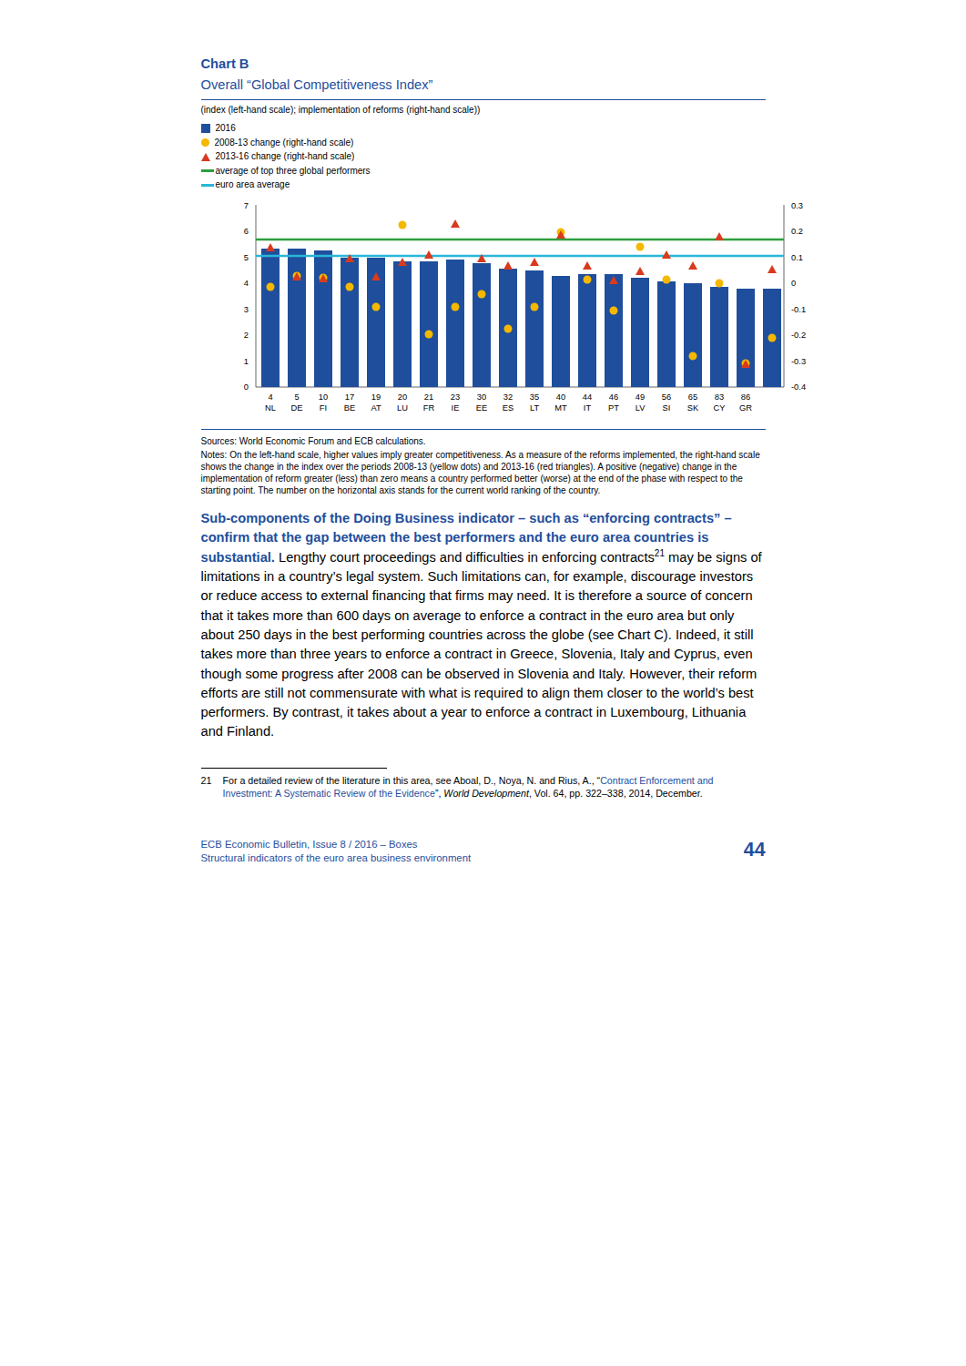Chart B
Overall “Global Competitiveness Index”
(index (left-hand scale); implementation of reforms (right-hand scale))
2016
2008-13 change (right-hand scale)
2013-16 change (right-hand scale)
average of top three global performers
euro area average
7 6 5 4 3 2 1 0 0.3 0.2 0.1 0 -0.1 -0.2 -0.3 -0.4 4NL 5DE 10FI 17BE 19AT 20LU 21FR 23IE 30EE 32ES 35LT 40MT 44IT 46PT 49LV 56SI 65SK 83CY 86GR
Sources: World Economic Forum and ECB calculations. Notes: On the left-hand scale, higher values imply greater competitiveness. As a measure of the reforms implemented, the right-hand scale shows the change in the index over the periods 2008-13 (yellow dots) and 2013-16 (red triangles). A positive (negative) change in the implementation of reform greater (less) than zero means a country performed better (worse) at the end of the phase with respect to the starting point. The number on the horizontal axis stands for the current world ranking of the country.
Sub-components of the Doing Business indicator – such as “enforcing contracts” – confirm that the gap between the best performers and the euro area countries is substantial. Lengthy court proceedings and difficulties in enforcing contracts21 may be signs of limitations in a country’s legal system. Such limitations can, for example, discourage investors or reduce access to external financing that firms may need. It is therefore a source of concern that it takes more than 600 days on average to enforce a contract in the euro area but only about 250 days in the best performing countries across the globe (see Chart C). Indeed, it still takes more than three years to enforce a contract in Greece, Slovenia, Italy and Cyprus, even though some progress after 2008 can be observed in Slovenia and Italy. However, their reform efforts are still not commensurate with what is required to align them closer to the world’s best performers. By contrast, it takes about a year to enforce a contract in Luxembourg, Lithuania and Finland.
21 For a detailed review of the literature in this area, see Aboal, D., Noya, N. and Rius, A., “Contract Enforcement and Investment: A Systematic Review of the Evidence”, World Development, Vol. 64, pp. 322–338, 2014, December.
ECB Economic Bulletin, Issue 8 / 2016 – Boxes
Structural indicators of the euro area business environment
44